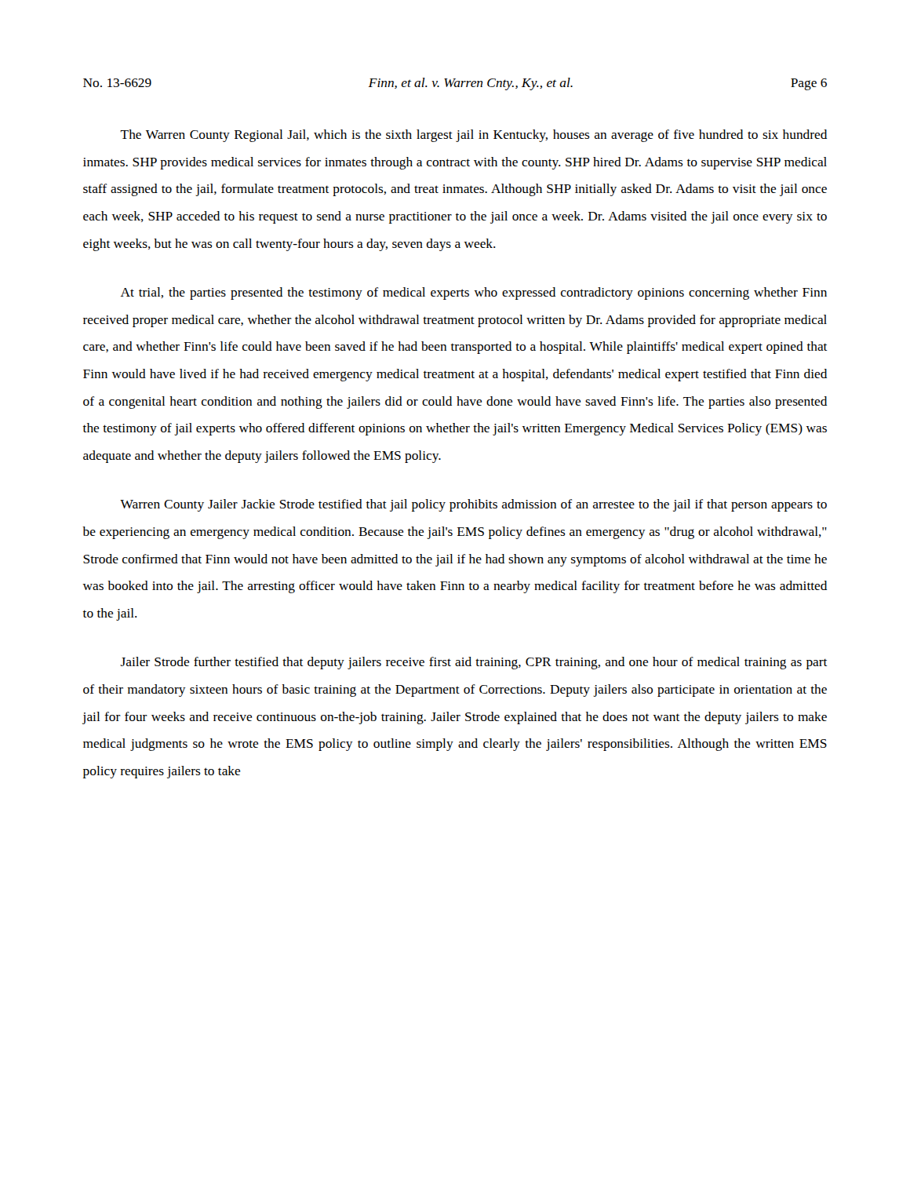No. 13-6629 Finn, et al. v. Warren Cnty., Ky., et al. Page 6
The Warren County Regional Jail, which is the sixth largest jail in Kentucky, houses an average of five hundred to six hundred inmates. SHP provides medical services for inmates through a contract with the county. SHP hired Dr. Adams to supervise SHP medical staff assigned to the jail, formulate treatment protocols, and treat inmates. Although SHP initially asked Dr. Adams to visit the jail once each week, SHP acceded to his request to send a nurse practitioner to the jail once a week. Dr. Adams visited the jail once every six to eight weeks, but he was on call twenty-four hours a day, seven days a week.
At trial, the parties presented the testimony of medical experts who expressed contradictory opinions concerning whether Finn received proper medical care, whether the alcohol withdrawal treatment protocol written by Dr. Adams provided for appropriate medical care, and whether Finn's life could have been saved if he had been transported to a hospital. While plaintiffs' medical expert opined that Finn would have lived if he had received emergency medical treatment at a hospital, defendants' medical expert testified that Finn died of a congenital heart condition and nothing the jailers did or could have done would have saved Finn's life. The parties also presented the testimony of jail experts who offered different opinions on whether the jail's written Emergency Medical Services Policy (EMS) was adequate and whether the deputy jailers followed the EMS policy.
Warren County Jailer Jackie Strode testified that jail policy prohibits admission of an arrestee to the jail if that person appears to be experiencing an emergency medical condition. Because the jail's EMS policy defines an emergency as "drug or alcohol withdrawal," Strode confirmed that Finn would not have been admitted to the jail if he had shown any symptoms of alcohol withdrawal at the time he was booked into the jail. The arresting officer would have taken Finn to a nearby medical facility for treatment before he was admitted to the jail.
Jailer Strode further testified that deputy jailers receive first aid training, CPR training, and one hour of medical training as part of their mandatory sixteen hours of basic training at the Department of Corrections. Deputy jailers also participate in orientation at the jail for four weeks and receive continuous on-the-job training. Jailer Strode explained that he does not want the deputy jailers to make medical judgments so he wrote the EMS policy to outline simply and clearly the jailers' responsibilities. Although the written EMS policy requires jailers to take